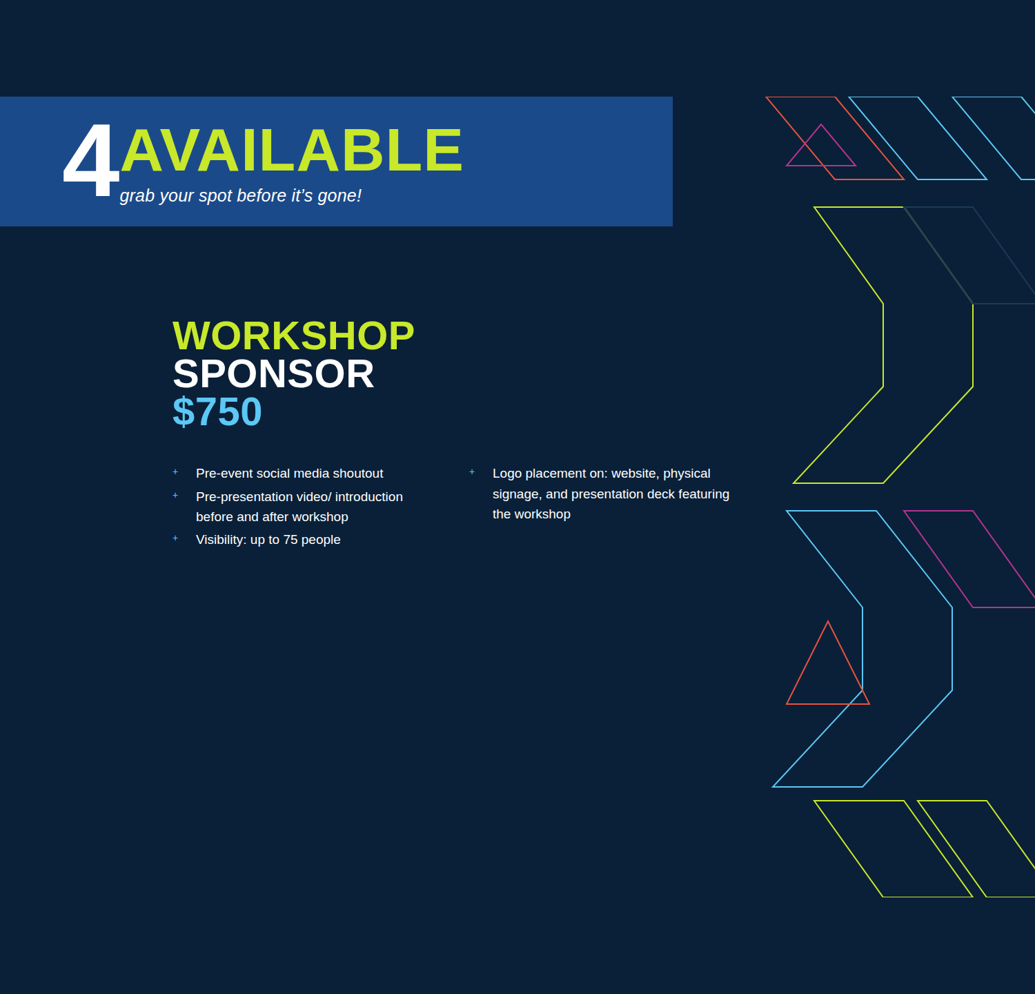4
AVAILABLE
grab your spot before it’s gone!
WORKSHOP SPONSOR $750
Pre-event social media shoutout
Pre-presentation video/ introduction before and after workshop
Visibility: up to 75 people
Logo placement on: website, physical signage, and presentation deck featuring the workshop